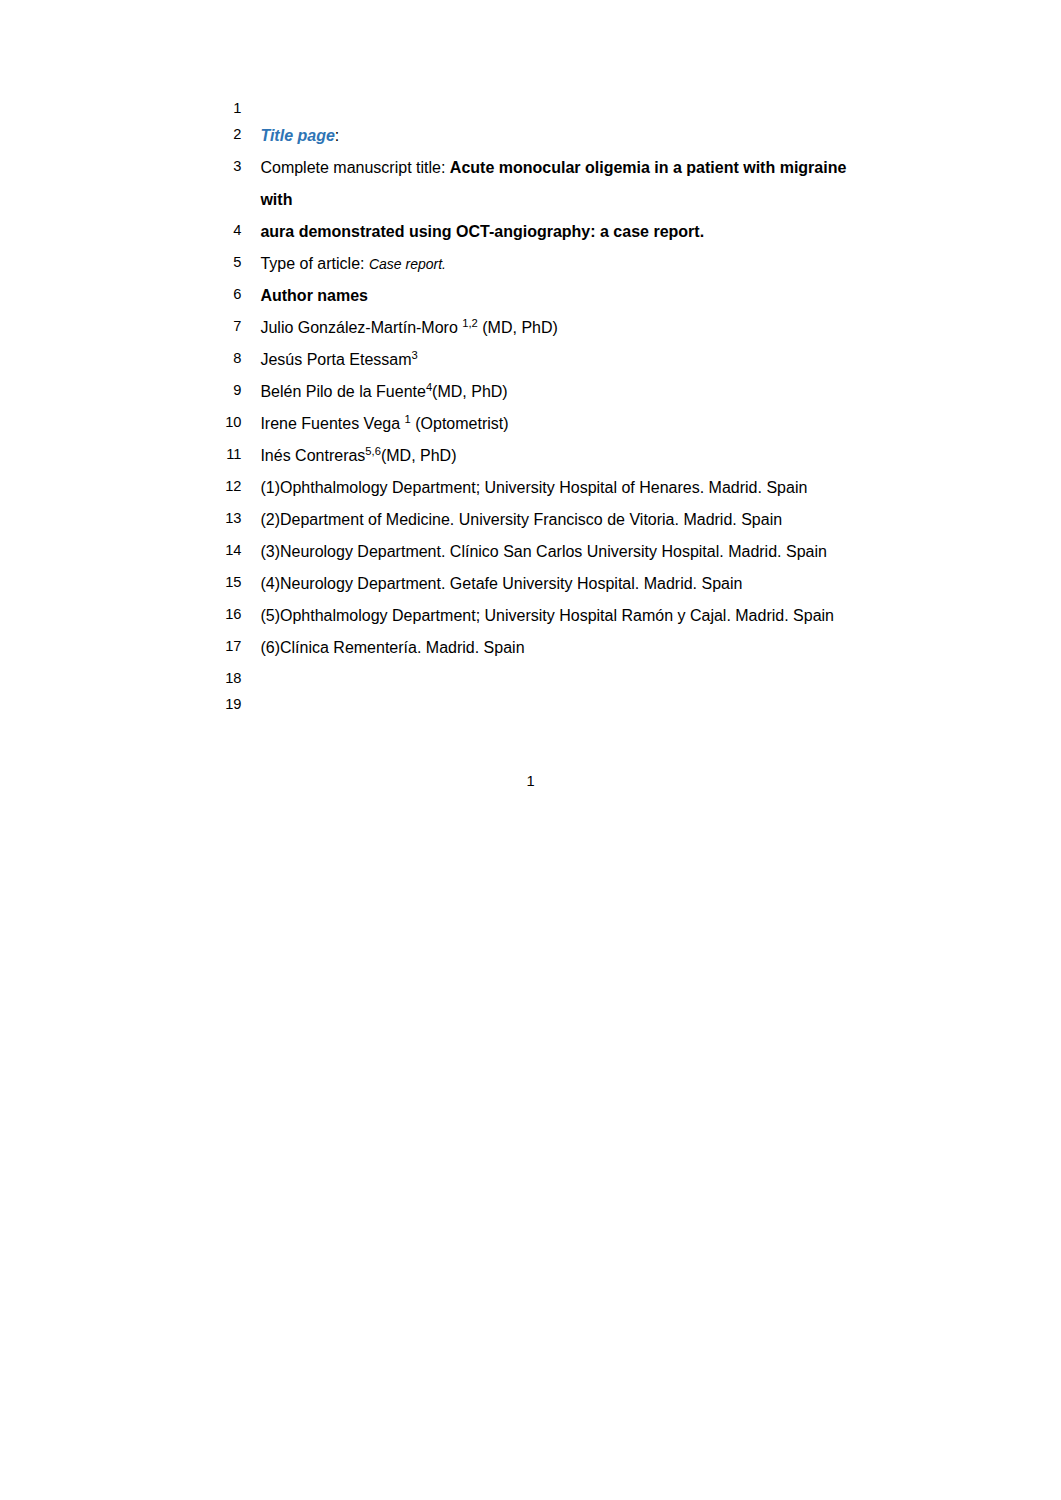Title page:
Complete manuscript title: Acute monocular oligemia in a patient with migraine with
aura demonstrated using OCT-angiography: a case report.
Type of article: Case report.
Author names
Julio González-Martín-Moro 1,2 (MD, PhD)
Jesús Porta Etessam3
Belén Pilo de la Fuente4(MD, PhD)
Irene Fuentes Vega 1 (Optometrist)
Inés Contreras5,6(MD, PhD)
(1)Ophthalmology Department; University Hospital of Henares. Madrid. Spain
(2)Department of Medicine. University Francisco de Vitoria. Madrid. Spain
(3)Neurology Department. Clínico San Carlos University Hospital. Madrid. Spain
(4)Neurology Department. Getafe University Hospital. Madrid. Spain
(5)Ophthalmology Department; University Hospital Ramón y Cajal. Madrid. Spain
(6)Clínica Rementería. Madrid. Spain
1